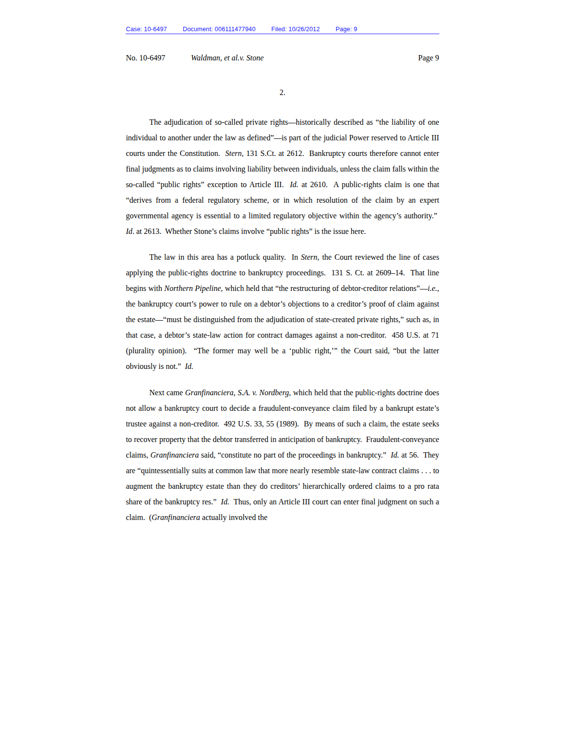Case: 10-6497 Document: 006111477940 Filed: 10/26/2012 Page: 9
No. 10-6497 Waldman, et al.v. Stone Page 9
2.
The adjudication of so-called private rights—historically described as “the liability of one individual to another under the law as defined”—is part of the judicial Power reserved to Article III courts under the Constitution. Stern, 131 S.Ct. at 2612. Bankruptcy courts therefore cannot enter final judgments as to claims involving liability between individuals, unless the claim falls within the so-called “public rights” exception to Article III. Id. at 2610. A public-rights claim is one that “derives from a federal regulatory scheme, or in which resolution of the claim by an expert governmental agency is essential to a limited regulatory objective within the agency’s authority.” Id. at 2613. Whether Stone’s claims involve “public rights” is the issue here.
The law in this area has a potluck quality. In Stern, the Court reviewed the line of cases applying the public-rights doctrine to bankruptcy proceedings. 131 S. Ct. at 2609–14. That line begins with Northern Pipeline, which held that “the restructuring of debtor-creditor relations”—i.e., the bankruptcy court’s power to rule on a debtor’s objections to a creditor’s proof of claim against the estate—“must be distinguished from the adjudication of state-created private rights,” such as, in that case, a debtor’s state-law action for contract damages against a non-creditor. 458 U.S. at 71 (plurality opinion). “The former may well be a ‘public right,’” the Court said, “but the latter obviously is not.” Id.
Next came Granfinanciera, S.A. v. Nordberg, which held that the public-rights doctrine does not allow a bankruptcy court to decide a fraudulent-conveyance claim filed by a bankrupt estate’s trustee against a non-creditor. 492 U.S. 33, 55 (1989). By means of such a claim, the estate seeks to recover property that the debtor transferred in anticipation of bankruptcy. Fraudulent-conveyance claims, Granfinanciera said, “constitute no part of the proceedings in bankruptcy.” Id. at 56. They are “quintessentially suits at common law that more nearly resemble state-law contract claims . . . to augment the bankruptcy estate than they do creditors’ hierarchically ordered claims to a pro rata share of the bankruptcy res.” Id. Thus, only an Article III court can enter final judgment on such a claim. (Granfinanciera actually involved the